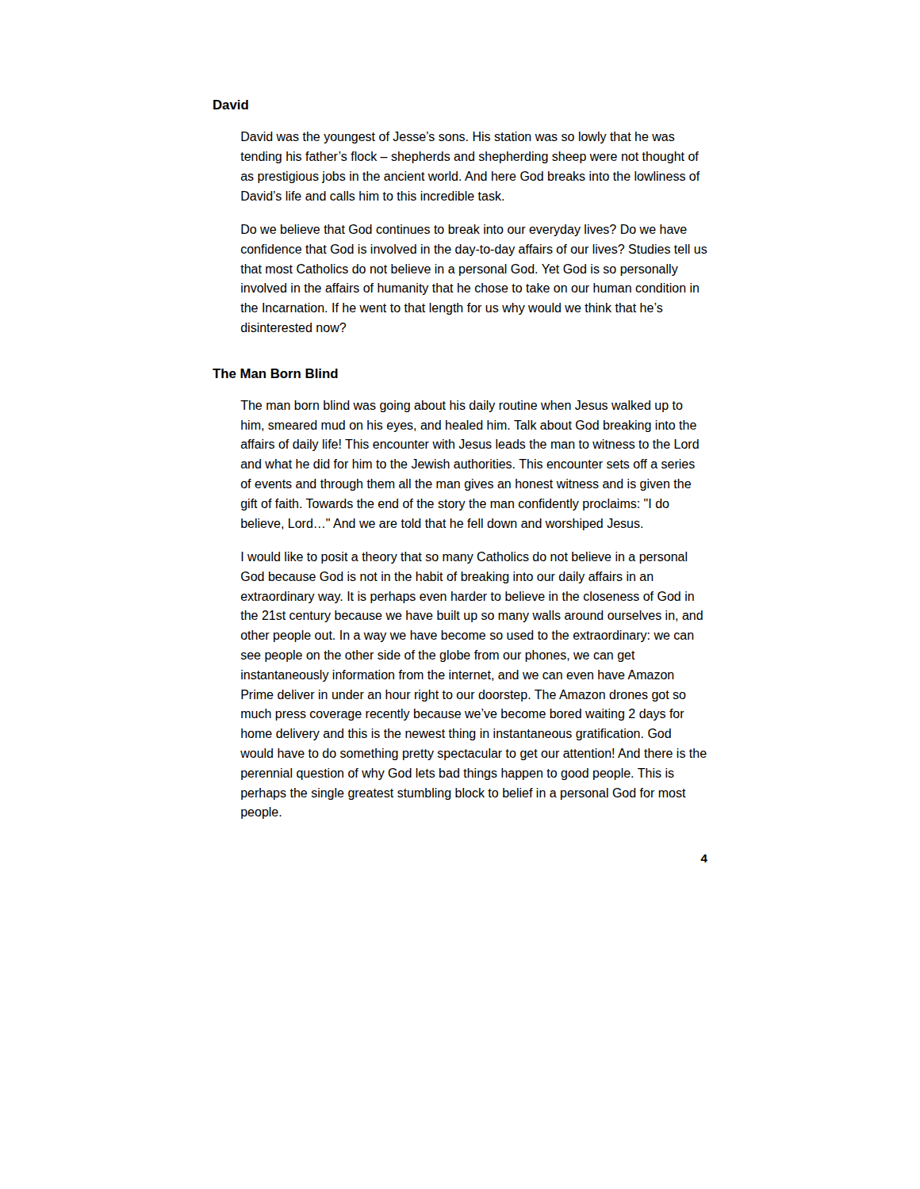David
David was the youngest of Jesse’s sons. His station was so lowly that he was tending his father’s flock – shepherds and shepherding sheep were not thought of as prestigious jobs in the ancient world. And here God breaks into the lowliness of David’s life and calls him to this incredible task.
Do we believe that God continues to break into our everyday lives? Do we have confidence that God is involved in the day-to-day affairs of our lives? Studies tell us that most Catholics do not believe in a personal God. Yet God is so personally involved in the affairs of humanity that he chose to take on our human condition in the Incarnation. If he went to that length for us why would we think that he’s disinterested now?
The Man Born Blind
The man born blind was going about his daily routine when Jesus walked up to him, smeared mud on his eyes, and healed him. Talk about God breaking into the affairs of daily life! This encounter with Jesus leads the man to witness to the Lord and what he did for him to the Jewish authorities. This encounter sets off a series of events and through them all the man gives an honest witness and is given the gift of faith. Towards the end of the story the man confidently proclaims: "I do believe, Lord…" And we are told that he fell down and worshiped Jesus.
I would like to posit a theory that so many Catholics do not believe in a personal God because God is not in the habit of breaking into our daily affairs in an extraordinary way. It is perhaps even harder to believe in the closeness of God in the 21st century because we have built up so many walls around ourselves in, and other people out. In a way we have become so used to the extraordinary: we can see people on the other side of the globe from our phones, we can get instantaneously information from the internet, and we can even have Amazon Prime deliver in under an hour right to our doorstep. The Amazon drones got so much press coverage recently because we’ve become bored waiting 2 days for home delivery and this is the newest thing in instantaneous gratification. God would have to do something pretty spectacular to get our attention! And there is the perennial question of why God lets bad things happen to good people. This is perhaps the single greatest stumbling block to belief in a personal God for most people.
4